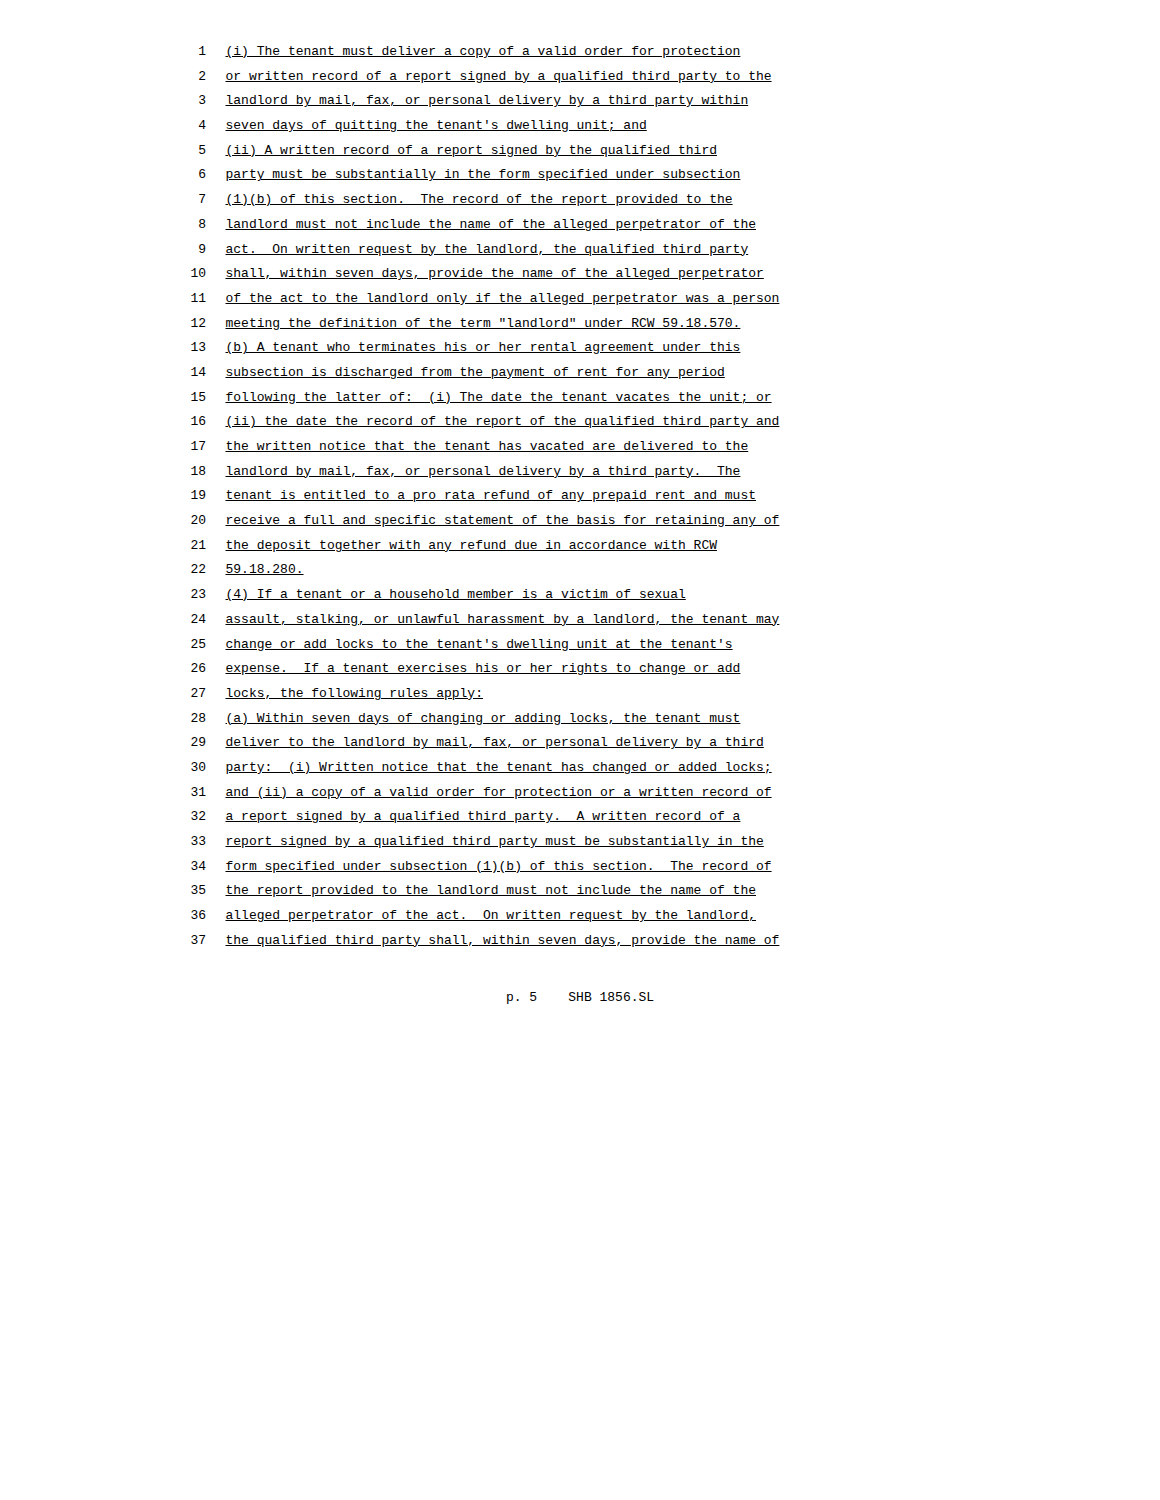(i) The tenant must deliver a copy of a valid order for protection
or written record of a report signed by a qualified third party to the
landlord by mail, fax, or personal delivery by a third party within
seven days of quitting the tenant's dwelling unit; and
(ii) A written record of a report signed by the qualified third
party must be substantially in the form specified under subsection
(1)(b) of this section. The record of the report provided to the
landlord must not include the name of the alleged perpetrator of the
act. On written request by the landlord, the qualified third party
shall, within seven days, provide the name of the alleged perpetrator
of the act to the landlord only if the alleged perpetrator was a person
meeting the definition of the term "landlord" under RCW 59.18.570.
(b) A tenant who terminates his or her rental agreement under this
subsection is discharged from the payment of rent for any period
following the latter of: (i) The date the tenant vacates the unit; or
(ii) the date the record of the report of the qualified third party and
the written notice that the tenant has vacated are delivered to the
landlord by mail, fax, or personal delivery by a third party. The
tenant is entitled to a pro rata refund of any prepaid rent and must
receive a full and specific statement of the basis for retaining any of
the deposit together with any refund due in accordance with RCW
59.18.280.
(4) If a tenant or a household member is a victim of sexual
assault, stalking, or unlawful harassment by a landlord, the tenant may
change or add locks to the tenant's dwelling unit at the tenant's
expense. If a tenant exercises his or her rights to change or add
locks, the following rules apply:
(a) Within seven days of changing or adding locks, the tenant must
deliver to the landlord by mail, fax, or personal delivery by a third
party: (i) Written notice that the tenant has changed or added locks;
and (ii) a copy of a valid order for protection or a written record of
a report signed by a qualified third party. A written record of a
report signed by a qualified third party must be substantially in the
form specified under subsection (1)(b) of this section. The record of
the report provided to the landlord must not include the name of the
alleged perpetrator of the act. On written request by the landlord,
the qualified third party shall, within seven days, provide the name of
p. 5 SHB 1856.SL